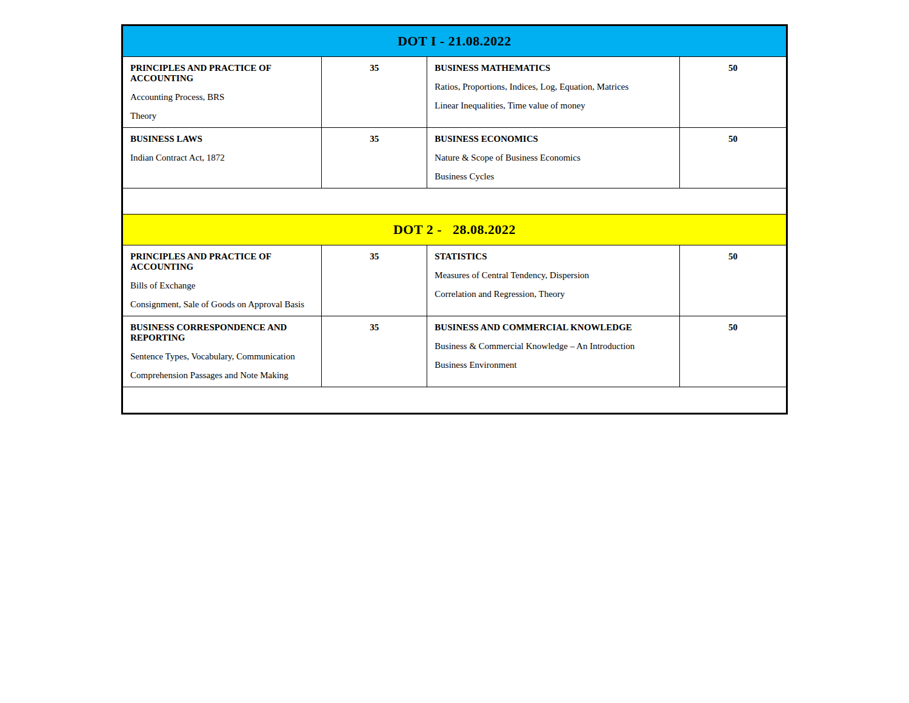| DOT I - 21.08.2022 |
| Principles and Practice of Accounting Accounting Process, BRS Theory | 35 | Business Mathematics Ratios, Proportions, Indices, Log, Equation, Matrices Linear Inequalities, Time value of money | 50 |
| Business Laws Indian Contract Act, 1872 | 35 | Business Economics Nature & Scope of Business Economics Business Cycles | 50 |
| DOT 2 - 28.08.2022 |
| Principles and Practice of Accounting Bills of Exchange Consignment, Sale of Goods on Approval Basis | 35 | Statistics Measures of Central Tendency, Dispersion Correlation and Regression, Theory | 50 |
| Business Correspondence and Reporting Sentence Types, Vocabulary, Communication Comprehension Passages and Note Making | 35 | Business and Commercial Knowledge Business & Commercial Knowledge – An Introduction Business Environment | 50 |